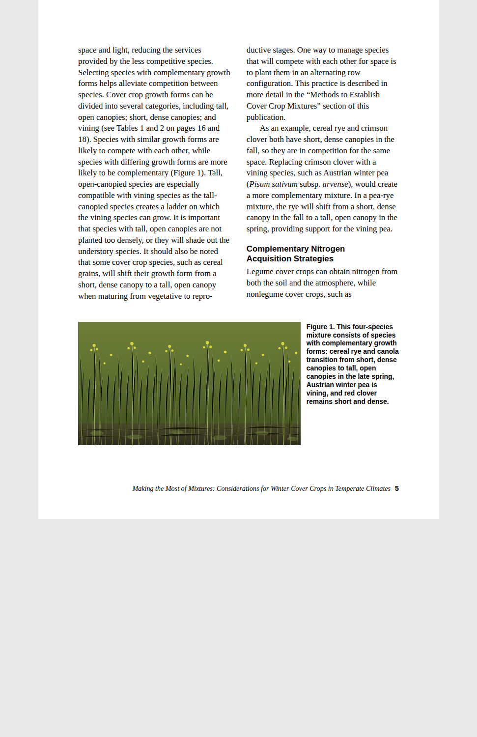space and light, reducing the services provided by the less competitive species. Selecting species with complementary growth forms helps alleviate competition between species. Cover crop growth forms can be divided into several categories, including tall, open canopies; short, dense canopies; and vining (see Tables 1 and 2 on pages 16 and 18). Species with similar growth forms are likely to compete with each other, while species with differing growth forms are more likely to be complementary (Figure 1). Tall, open-canopied species are especially compatible with vining species as the tall-canopied species creates a ladder on which the vining species can grow. It is important that species with tall, open canopies are not planted too densely, or they will shade out the understory species. It should also be noted that some cover crop species, such as cereal grains, will shift their growth form from a short, dense canopy to a tall, open canopy when maturing from vegetative to repro-
ductive stages. One way to manage species that will compete with each other for space is to plant them in an alternating row configuration. This practice is described in more detail in the “Methods to Establish Cover Crop Mixtures” section of this publication.
As an example, cereal rye and crimson clover both have short, dense canopies in the fall, so they are in competition for the same space. Replacing crimson clover with a vining species, such as Austrian winter pea (Pisum sativum subsp. arvense), would create a more complementary mixture. In a pea-rye mixture, the rye will shift from a short, dense canopy in the fall to a tall, open canopy in the spring, providing support for the vining pea.
Complementary Nitrogen
Acquisition Strategies
Legume cover crops can obtain nitrogen from both the soil and the atmosphere, while nonlegume cover crops, such as
Figure 1. This four-species mixture consists of species with complementary growth forms: cereal rye and canola transition from short, dense canopies to tall, open canopies in the late spring, Austrian winter pea is vining, and red clover remains short and dense.
Making the Most of Mixtures: Considerations for Winter Cover Crops in Temperate Climates 5